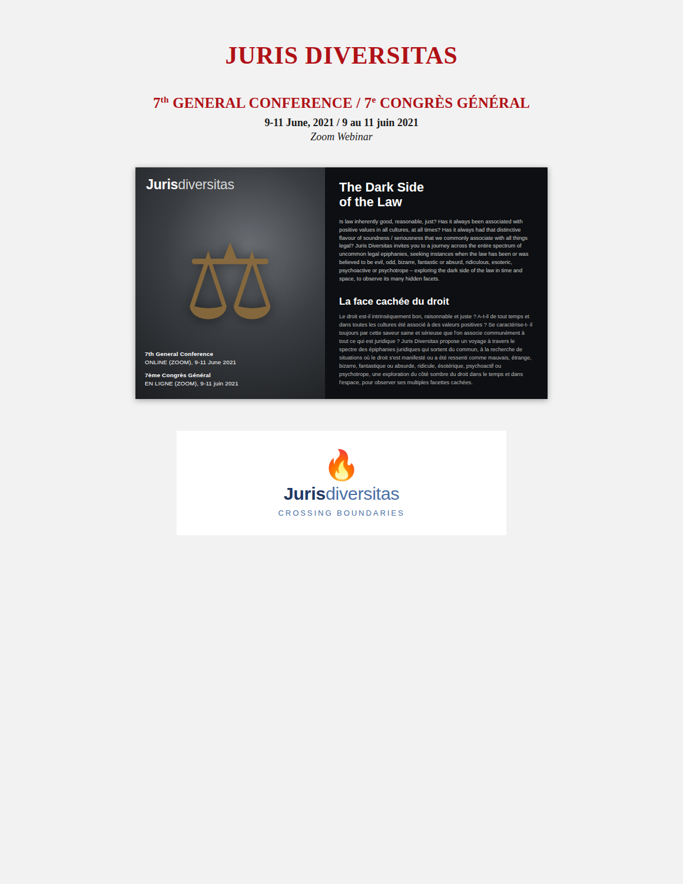Juris Diversitas
7th General Conference / 7e Congrès Général
9-11 June, 2021 / 9 au 11 juin 2021
Zoom Webinar
Juris diversitas
⚖
7th General Conference
ONLINE (ZOOM), 9-11 June 2021
7ème Congrès Général
EN LIGNE (ZOOM), 9-11 juin 2021
The Dark Side
of the Law
Is law inherently good, reasonable, just? Has it always been associated with positive values in all cultures, at all times? Has it always had that distinctive flavour of soundness / seriousness that we commonly associate with all things legal? Juris Diversitas invites you to a journey across the entire spectrum of uncommon legal epiphanies, seeking instances when the law has been or was believed to be evil, odd, bizarre, fantastic or absurd, ridiculous, esoteric, psychoactive or psychotrope – exploring the dark side of the law in time and space, to observe its many hidden facets.
La face cachée du droit
Le droit est-il intrinsèquement bon, raisonnable et juste ? A-t-il de tout temps et dans toutes les cultures été associé à des valeurs positives ? Se caractérise-t- il toujours par cette saveur saine et sérieuse que l'on associe communément à tout ce qui est juridique ? Juris Diversitas propose un voyage à travers le spectre des épiphanies juridiques qui sortent du commun, à la recherche de situations où le droit s'est manifesté ou a été ressenti comme mauvais, étrange, bizarre, fantastique ou absurde, ridicule, ésotérique, psychoactif ou psychotrope, une exploration du côté sombre du droit dans le temps et dans l'espace, pour observer ses multiples facettes cachées.
🔥
Juris diversitas
Crossing Boundaries